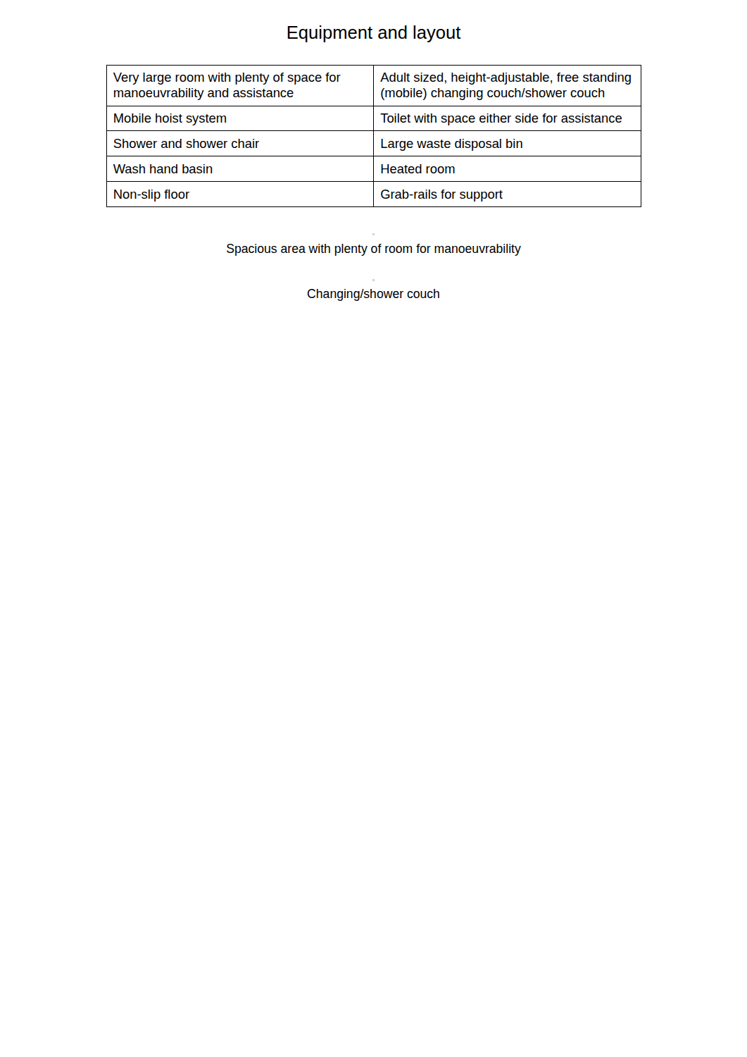Equipment and layout
| Very large room with plenty of space for manoeuvrability and assistance | Adult sized, height-adjustable, free standing (mobile) changing couch/shower couch |
| Mobile hoist system | Toilet with space either side for assistance |
| Shower and shower chair | Large waste disposal bin |
| Wash hand basin | Heated room |
| Non-slip floor | Grab-rails for support |
Spacious area with plenty of room for manoeuvrability
Changing/shower couch